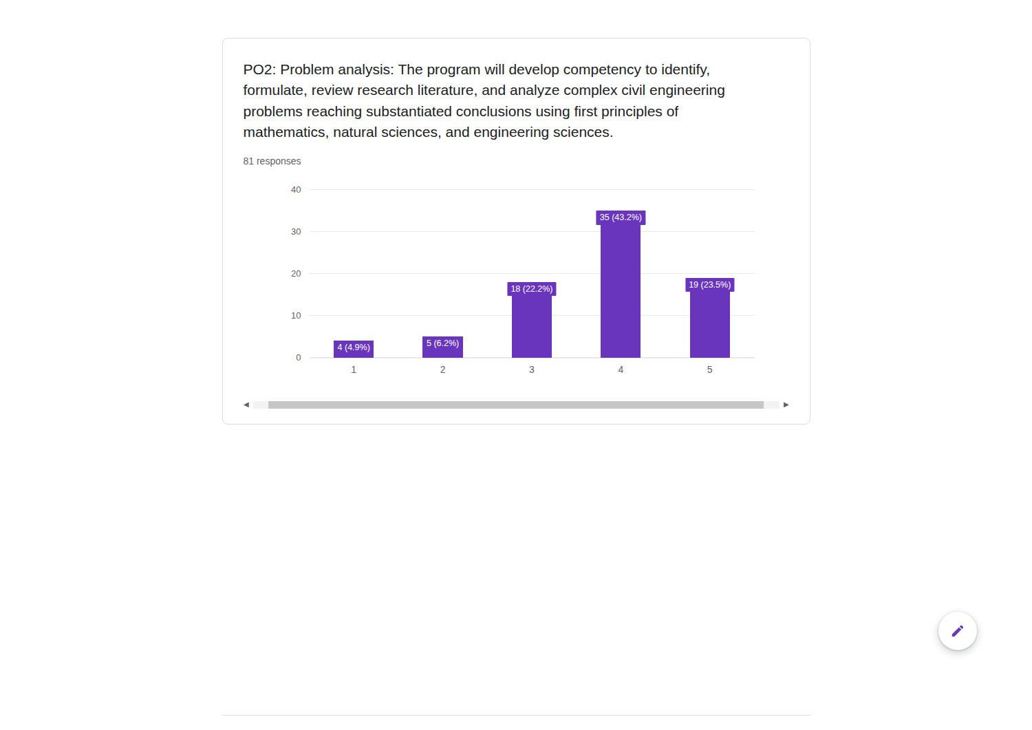PO2: Problem analysis: The program will develop competency to identify, formulate, review research literature, and analyze complex civil engineering problems reaching substantiated conclusions using first principles of mathematics, natural sciences, and engineering sciences.
81 responses
40
30
20
10
0
4 (4.9%)
5 (6.2%)
18 (22.2%)
35 (43.2%)
19 (23.5%)
12345
◀
▶